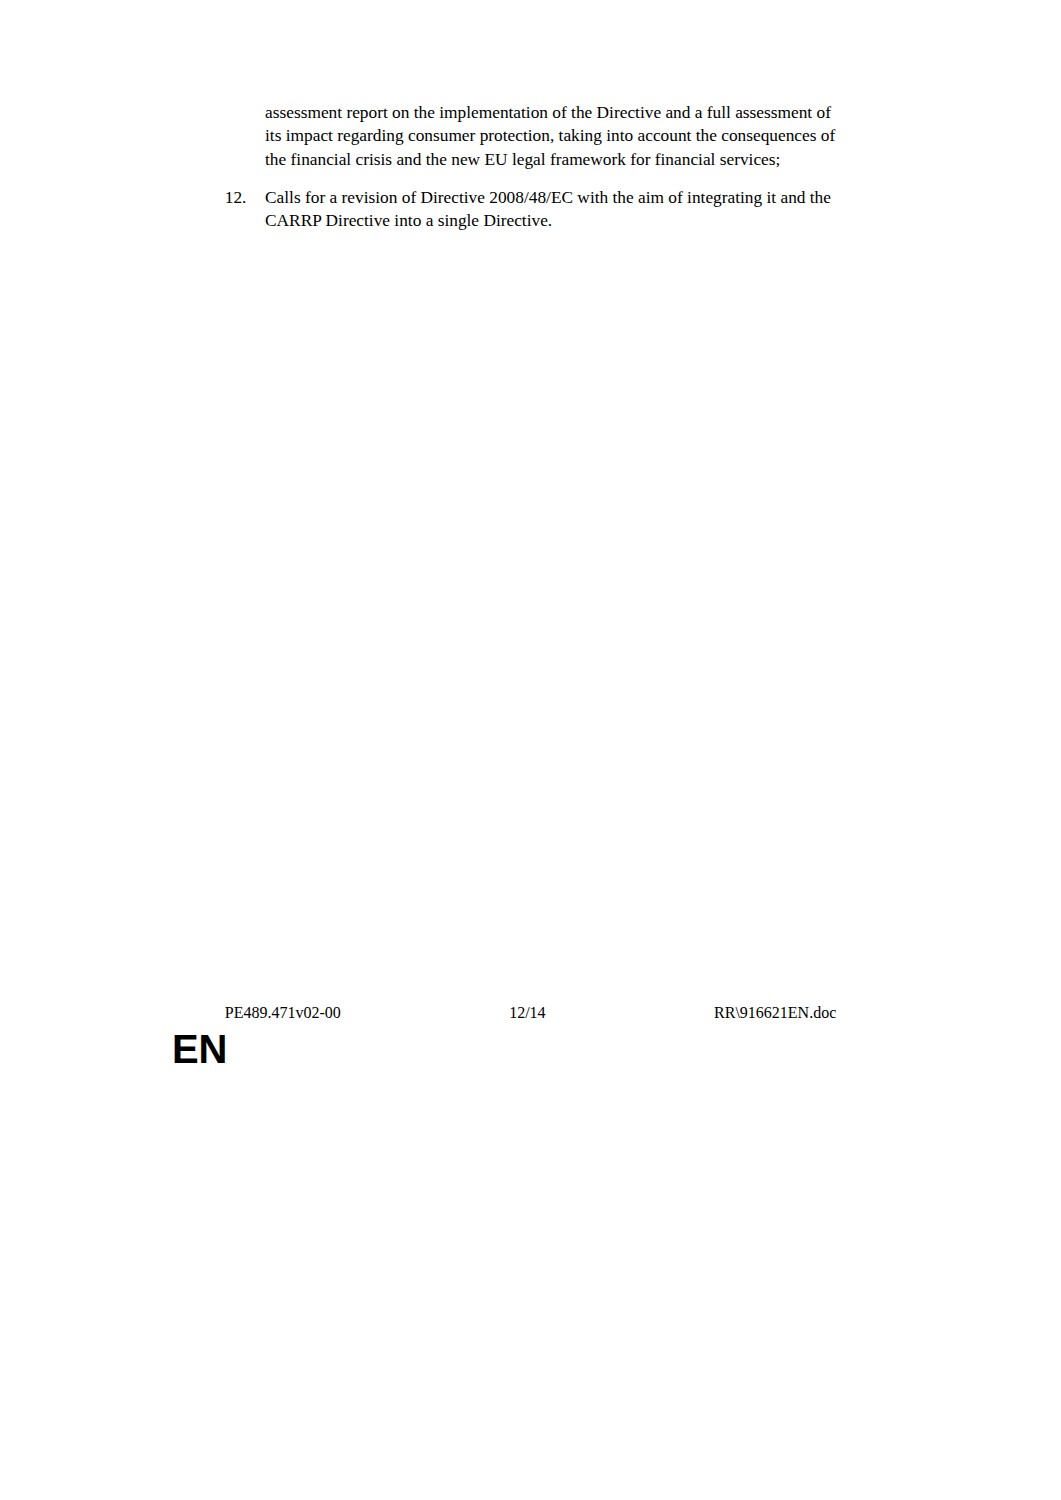assessment report on the implementation of the Directive and a full assessment of its impact regarding consumer protection, taking into account the consequences of the financial crisis and the new EU legal framework for financial services;
12. Calls for a revision of Directive 2008/48/EC with the aim of integrating it and the CARRP Directive into a single Directive.
PE489.471v02-00 12/14 RR\916621EN.doc
EN